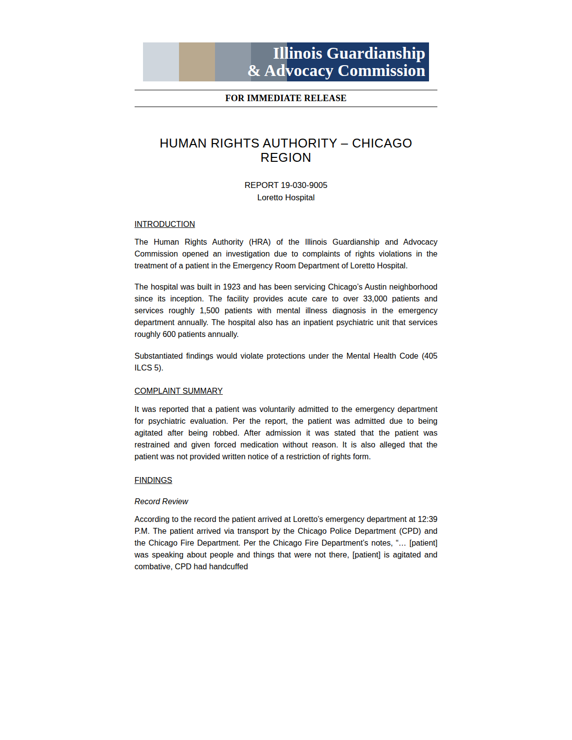Illinois Guardianship & Advocacy Commission
FOR IMMEDIATE RELEASE
HUMAN RIGHTS AUTHORITY – CHICAGO REGION
REPORT 19-030-9005
Loretto Hospital
INTRODUCTION
The Human Rights Authority (HRA) of the Illinois Guardianship and Advocacy Commission opened an investigation due to complaints of rights violations in the treatment of a patient in the Emergency Room Department of Loretto Hospital.
The hospital was built in 1923 and has been servicing Chicago’s Austin neighborhood since its inception. The facility provides acute care to over 33,000 patients and services roughly 1,500 patients with mental illness diagnosis in the emergency department annually. The hospital also has an inpatient psychiatric unit that services roughly 600 patients annually.
Substantiated findings would violate protections under the Mental Health Code (405 ILCS 5).
COMPLAINT SUMMARY
It was reported that a patient was voluntarily admitted to the emergency department for psychiatric evaluation. Per the report, the patient was admitted due to being agitated after being robbed. After admission it was stated that the patient was restrained and given forced medication without reason. It is also alleged that the patient was not provided written notice of a restriction of rights form.
FINDINGS
Record Review
According to the record the patient arrived at Loretto’s emergency department at 12:39 P.M. The patient arrived via transport by the Chicago Police Department (CPD) and the Chicago Fire Department. Per the Chicago Fire Department’s notes, “… [patient] was speaking about people and things that were not there, [patient] is agitated and combative, CPD had handcuffed